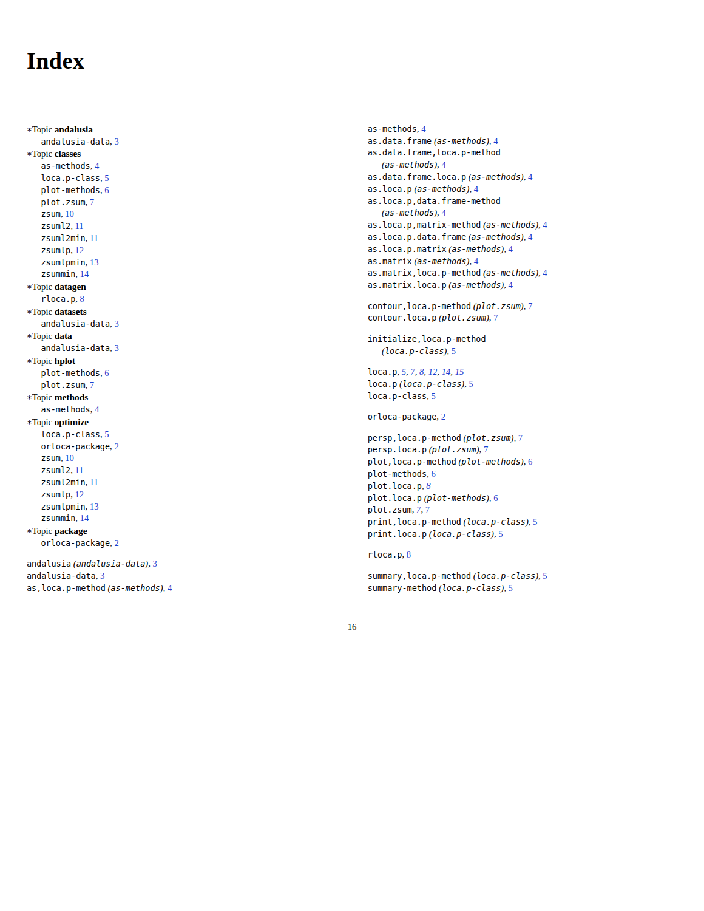Index
∗Topic andalusia
andalusia-data, 3
∗Topic classes
as-methods, 4
loca.p-class, 5
plot-methods, 6
plot.zsum, 7
zsum, 10
zsuml2, 11
zsuml2min, 11
zsumlp, 12
zsumlpmin, 13
zsummin, 14
∗Topic datagen
rloca.p, 8
∗Topic datasets
andalusia-data, 3
∗Topic data
andalusia-data, 3
∗Topic hplot
plot-methods, 6
plot.zsum, 7
∗Topic methods
as-methods, 4
∗Topic optimize
loca.p-class, 5
orloca-package, 2
zsum, 10
zsuml2, 11
zsuml2min, 11
zsumlp, 12
zsumlpmin, 13
zsummin, 14
∗Topic package
orloca-package, 2
andalusia (andalusia-data), 3
andalusia-data, 3
as,loca.p-method (as-methods), 4
as-methods, 4
as.data.frame (as-methods), 4
as.data.frame,loca.p-method
(as-methods), 4
as.data.frame.loca.p (as-methods), 4
as.loca.p (as-methods), 4
as.loca.p,data.frame-method
(as-methods), 4
as.loca.p,matrix-method (as-methods), 4
as.loca.p.data.frame (as-methods), 4
as.loca.p.matrix (as-methods), 4
as.matrix (as-methods), 4
as.matrix,loca.p-method (as-methods), 4
as.matrix.loca.p (as-methods), 4
contour,loca.p-method (plot.zsum), 7
contour.loca.p (plot.zsum), 7
initialize,loca.p-method
(loca.p-class), 5
loca.p, 5, 7, 8, 12, 14, 15
loca.p (loca.p-class), 5
loca.p-class, 5
orloca-package, 2
persp,loca.p-method (plot.zsum), 7
persp.loca.p (plot.zsum), 7
plot,loca.p-method (plot-methods), 6
plot-methods, 6
plot.loca.p, 8
plot.loca.p (plot-methods), 6
plot.zsum, 7, 7
print,loca.p-method (loca.p-class), 5
print.loca.p (loca.p-class), 5
rloca.p, 8
summary,loca.p-method (loca.p-class), 5
summary-method (loca.p-class), 5
16